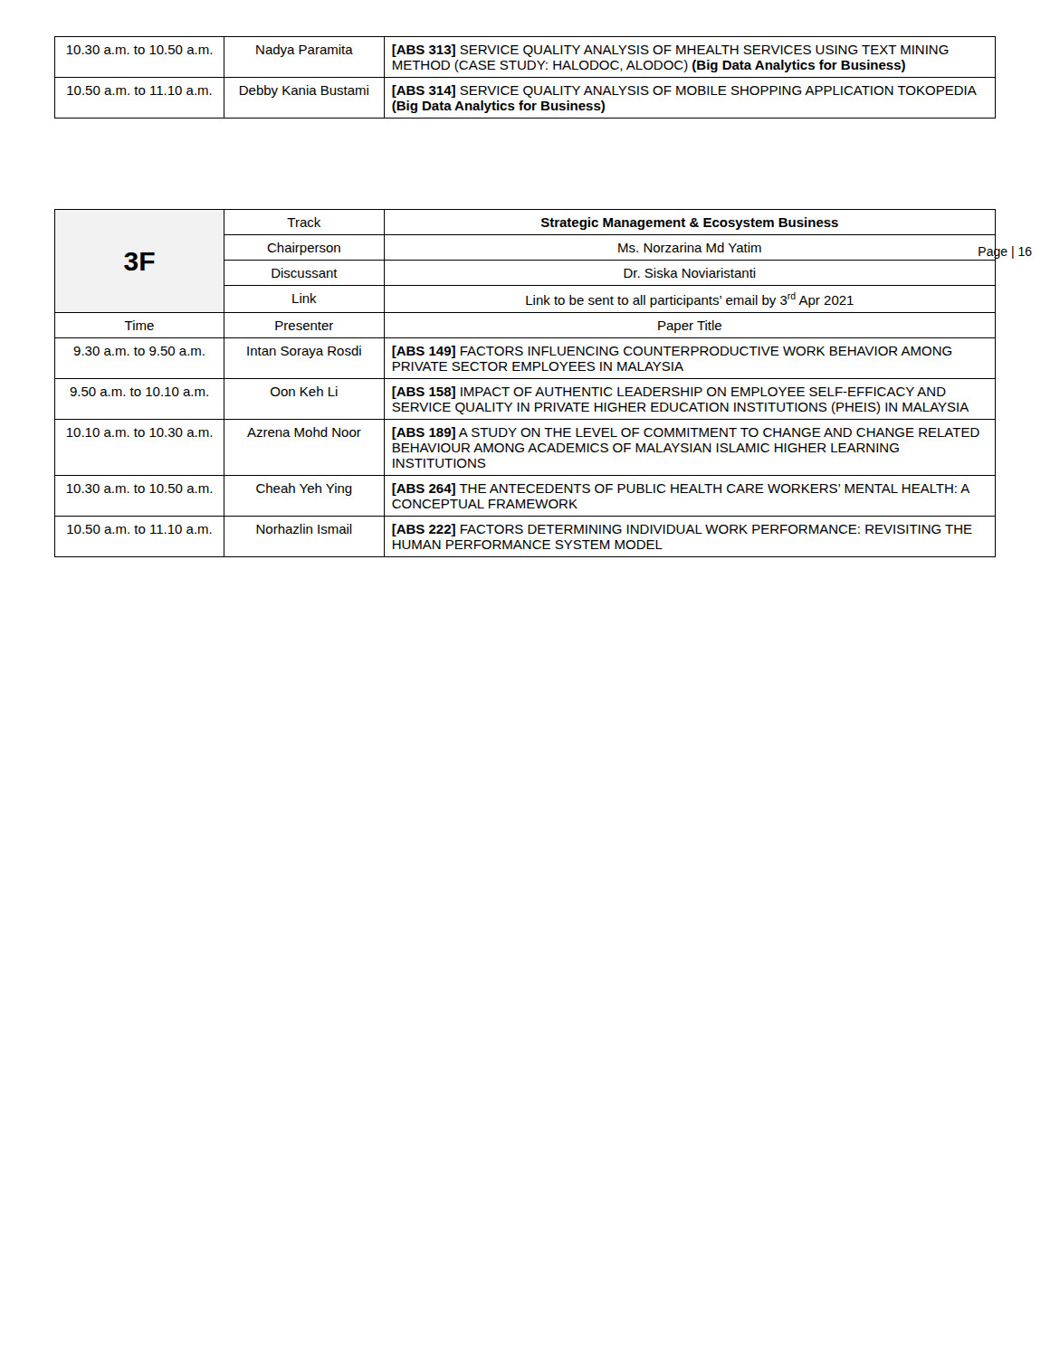Page | 16
| 10.30 a.m. to 10.50 a.m. | Nadya Paramita | [ABS 313] SERVICE QUALITY ANALYSIS OF MHEALTH SERVICES USING TEXT MINING METHOD (CASE STUDY: HALODOC, ALODOC) (Big Data Analytics for Business) |
| 10.50 a.m. to 11.10 a.m. | Debby Kania Bustami | [ABS 314] SERVICE QUALITY ANALYSIS OF MOBILE SHOPPING APPLICATION TOKOPEDIA (Big Data Analytics for Business) |
| 3F | Track | Strategic Management & Ecosystem Business |
| Chairperson | Ms. Norzarina Md Yatim |
| Discussant | Dr. Siska Noviaristanti |
| Link | Link to be sent to all participants’ email by 3 rd Apr 2021 |
| Time | Presenter | Paper Title |
| 9.30 a.m. to 9.50 a.m. | Intan Soraya Rosdi | [ABS 149] FACTORS INFLUENCING COUNTERPRODUCTIVE WORK BEHAVIOR AMONG PRIVATE SECTOR EMPLOYEES IN MALAYSIA |
| 9.50 a.m. to 10.10 a.m. | Oon Keh Li | [ABS 158] IMPACT OF AUTHENTIC LEADERSHIP ON EMPLOYEE SELF-EFFICACY AND SERVICE QUALITY IN PRIVATE HIGHER EDUCATION INSTITUTIONS (PHEIS) IN MALAYSIA |
| 10.10 a.m. to 10.30 a.m. | Azrena Mohd Noor | [ABS 189] A STUDY ON THE LEVEL OF COMMITMENT TO CHANGE AND CHANGE RELATED BEHAVIOUR AMONG ACADEMICS OF MALAYSIAN ISLAMIC HIGHER LEARNING INSTITUTIONS |
| 10.30 a.m. to 10.50 a.m. | Cheah Yeh Ying | [ABS 264] THE ANTECEDENTS OF PUBLIC HEALTH CARE WORKERS’ MENTAL HEALTH: A CONCEPTUAL FRAMEWORK |
| 10.50 a.m. to 11.10 a.m. | Norhazlin Ismail | [ABS 222] FACTORS DETERMINING INDIVIDUAL WORK PERFORMANCE: REVISITING THE HUMAN PERFORMANCE SYSTEM MODEL |